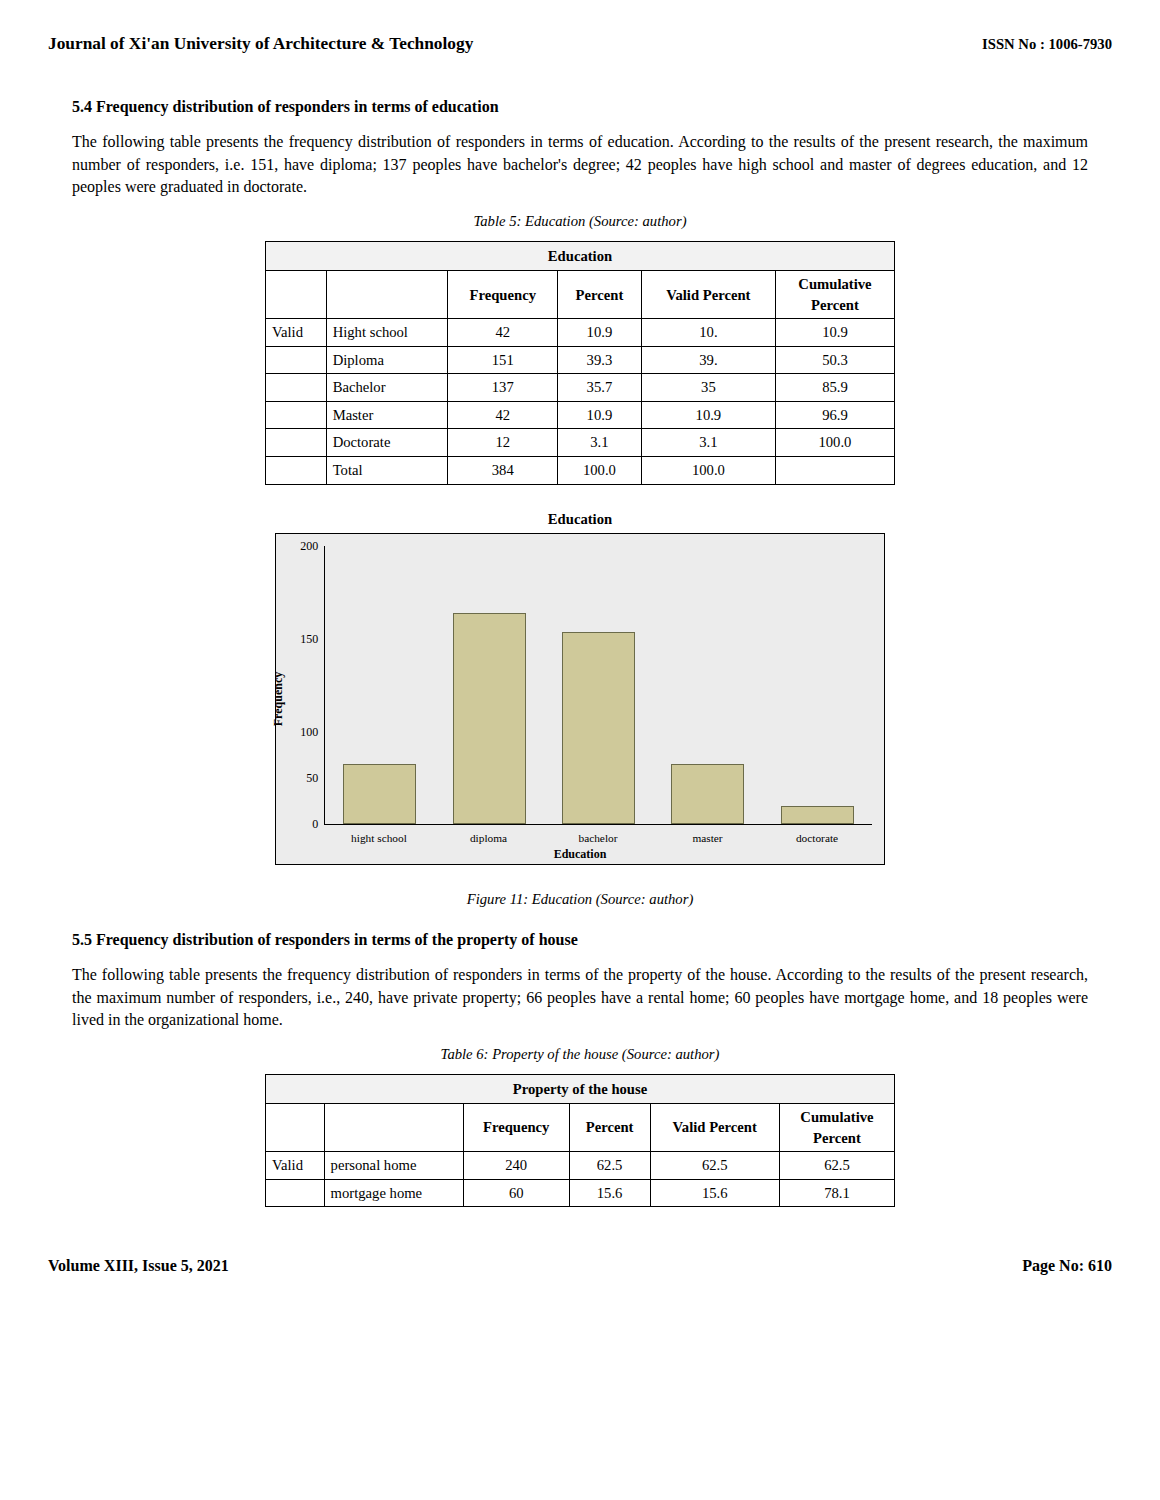Journal of Xi'an University of Architecture & Technology
ISSN No : 1006-7930
5.4 Frequency distribution of responders in terms of education
The following table presents the frequency distribution of responders in terms of education. According to the results of the present research, the maximum number of responders, i.e. 151, have diploma; 137 peoples have bachelor's degree; 42 peoples have high school and master of degrees education, and 12 peoples were graduated in doctorate.
Table 5: Education (Source: author)
Education
| | | Frequency | Percent | Valid Percent | Cumulative Percent |
| Valid | Hight school | 42 | 10.9 | 10. | 10.9 |
| | Diploma | 151 | 39.3 | 39. | 50.3 |
| | Bachelor | 137 | 35.7 | 35 | 85.9 |
| | Master | 42 | 10.9 | 10.9 | 96.9 |
| | Doctorate | 12 | 3.1 | 3.1 | 100.0 |
| | Total | 384 | 100.0 | 100.0 | |
Education
200 150 100 50 0
Frequency
hight school diploma bachelor master doctorate
Education
Figure 11: Education (Source: author)
5.5 Frequency distribution of responders in terms of the property of house
The following table presents the frequency distribution of responders in terms of the property of the house. According to the results of the present research, the maximum number of responders, i.e., 240, have private property; 66 peoples have a rental home; 60 peoples have mortgage home, and 18 peoples were lived in the organizational home.
Table 6: Property of the house (Source: author)
Property of the house
| | | Frequency | Percent | Valid Percent | Cumulative Percent |
| Valid | personal home | 240 | 62.5 | 62.5 | 62.5 |
| | mortgage home | 60 | 15.6 | 15.6 | 78.1 |
Volume XIII, Issue 5, 2021
Page No: 610